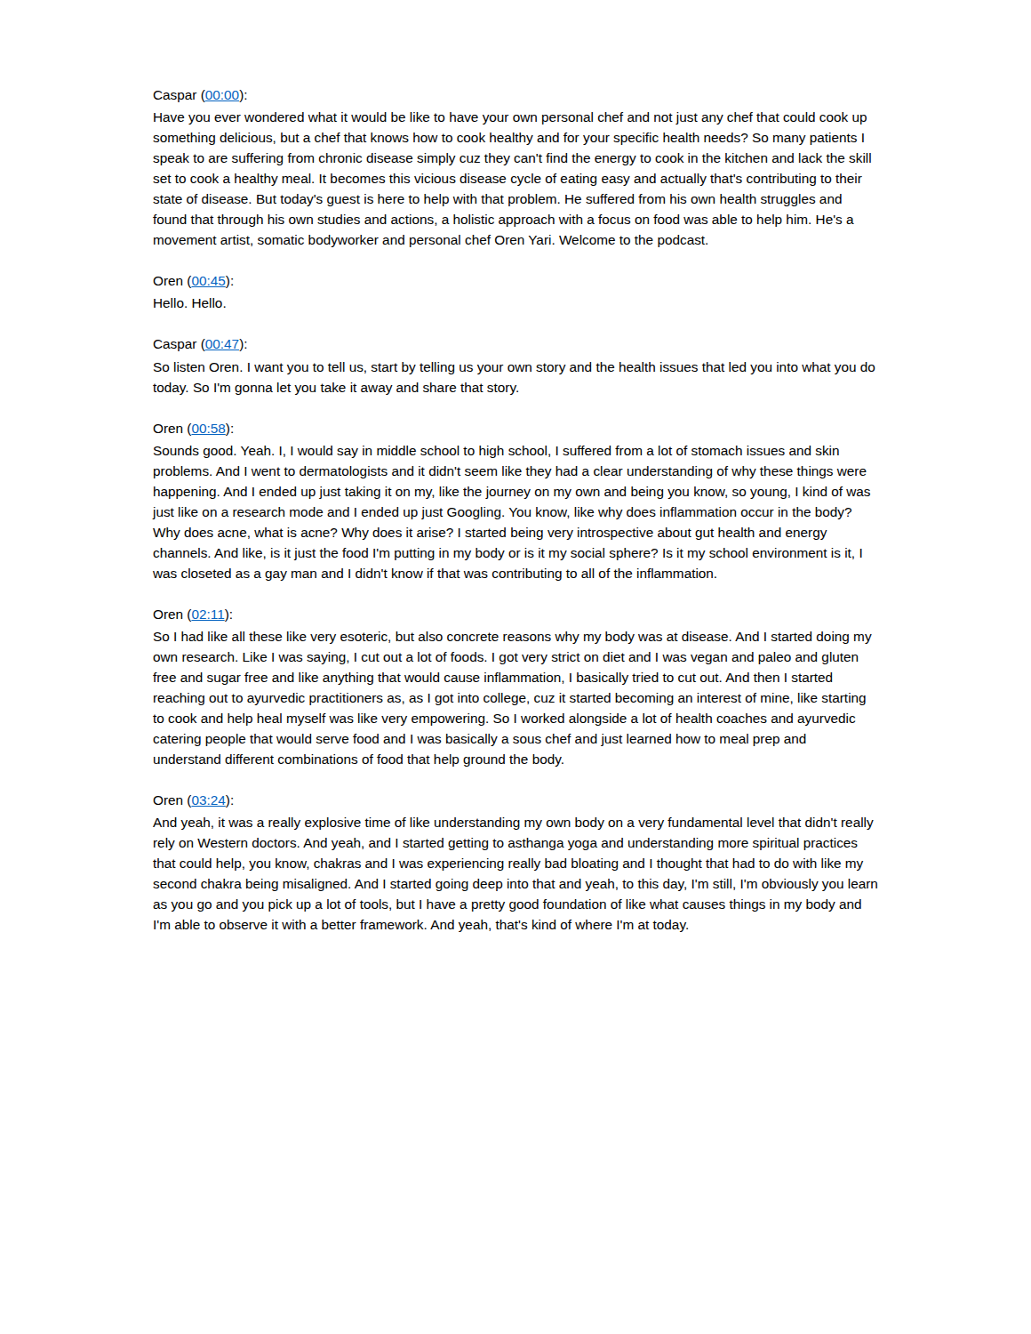Caspar (00:00):
Have you ever wondered what it would be like to have your own personal chef and not just any chef that could cook up something delicious, but a chef that knows how to cook healthy and for your specific health needs? So many patients I speak to are suffering from chronic disease simply cuz they can't find the energy to cook in the kitchen and lack the skill set to cook a healthy meal. It becomes this vicious disease cycle of eating easy and actually that's contributing to their state of disease. But today's guest is here to help with that problem. He suffered from his own health struggles and found that through his own studies and actions, a holistic approach with a focus on food was able to help him. He's a movement artist, somatic bodyworker and personal chef Oren Yari. Welcome to the podcast.
Oren (00:45):
Hello. Hello.
Caspar (00:47):
So listen Oren. I want you to tell us, start by telling us your own story and the health issues that led you into what you do today. So I'm gonna let you take it away and share that story.
Oren (00:58):
Sounds good. Yeah. I, I would say in middle school to high school, I suffered from a lot of stomach issues and skin problems. And I went to dermatologists and it didn't seem like they had a clear understanding of why these things were happening. And I ended up just taking it on my, like the journey on my own and being you know, so young, I kind of was just like on a research mode and I ended up just Googling. You know, like why does inflammation occur in the body? Why does acne, what is acne? Why does it arise? I started being very introspective about gut health and energy channels. And like, is it just the food I'm putting in my body or is it my social sphere? Is it my school environment is it, I was closeted as a gay man and I didn't know if that was contributing to all of the inflammation.
Oren (02:11):
So I had like all these like very esoteric, but also concrete reasons why my body was at disease. And I started doing my own research. Like I was saying, I cut out a lot of foods. I got very strict on diet and I was vegan and paleo and gluten free and sugar free and like anything that would cause inflammation, I basically tried to cut out. And then I started reaching out to ayurvedic practitioners as, as I got into college, cuz it started becoming an interest of mine, like starting to cook and help heal myself was like very empowering. So I worked alongside a lot of health coaches and ayurvedic catering people that would serve food and I was basically a sous chef and just learned how to meal prep and understand different combinations of food that help ground the body.
Oren (03:24):
And yeah, it was a really explosive time of like understanding my own body on a very fundamental level that didn't really rely on Western doctors. And yeah, and I started getting to asthanga yoga and understanding more spiritual practices that could help, you know, chakras and I was experiencing really bad bloating and I thought that had to do with like my second chakra being misaligned. And I started going deep into that and yeah, to this day, I'm still, I'm obviously you learn as you go and you pick up a lot of tools, but I have a pretty good foundation of like what causes things in my body and I'm able to observe it with a better framework. And yeah, that's kind of where I'm at today.